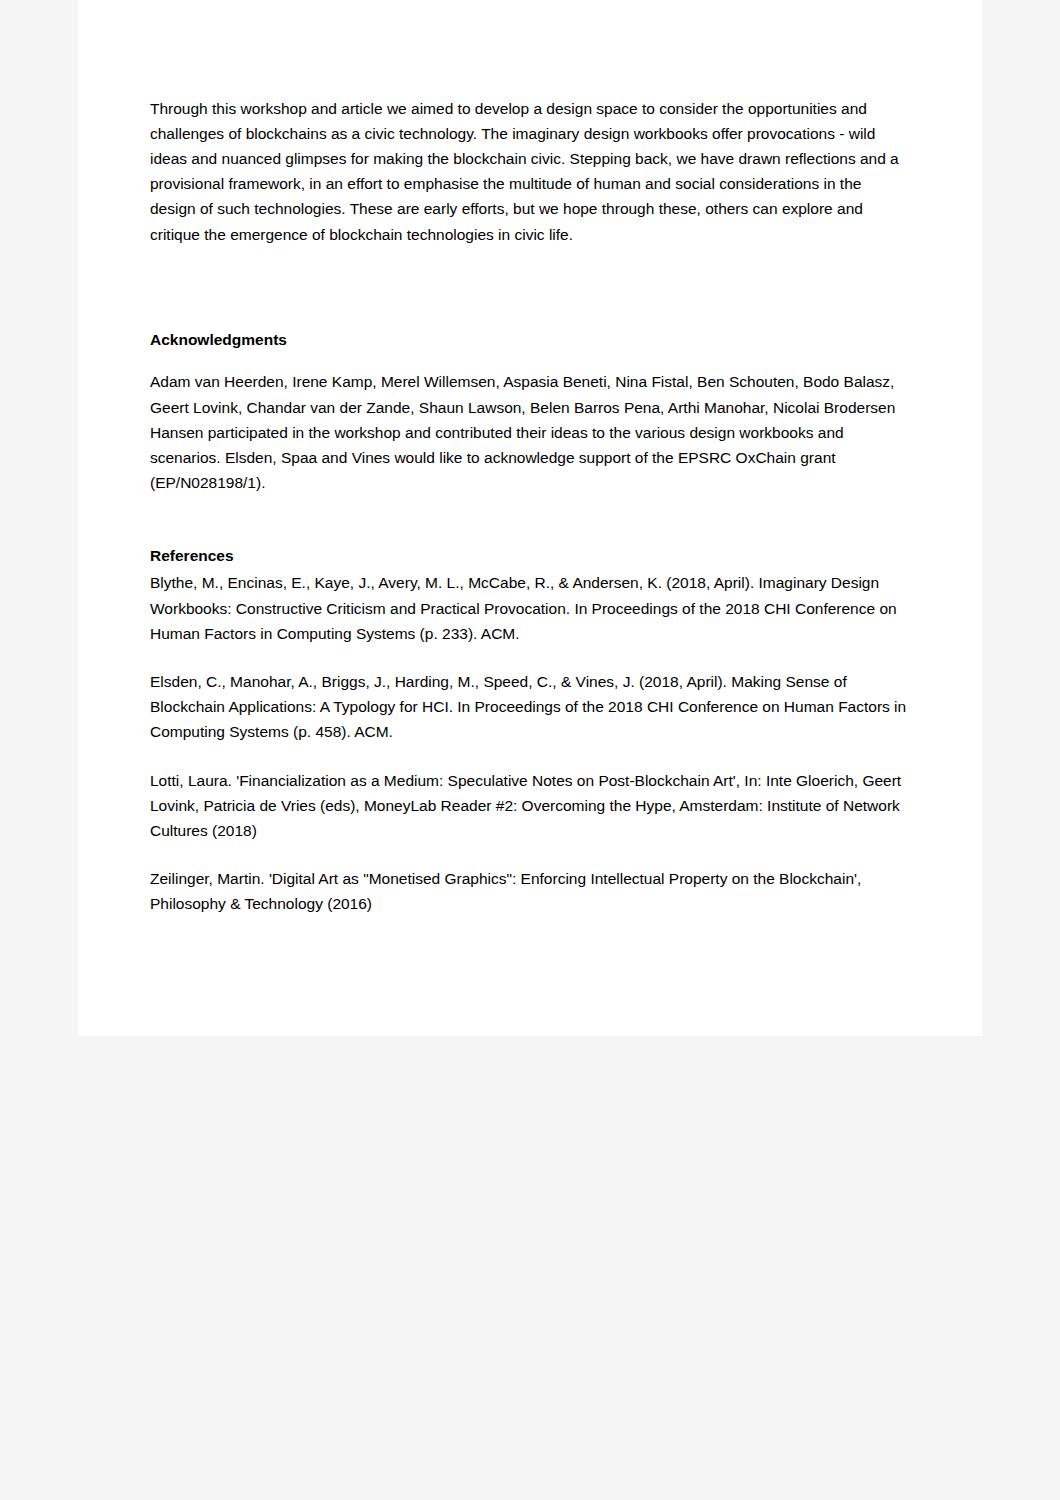Through this workshop and article we aimed to develop a design space to consider the opportunities and challenges of blockchains as a civic technology. The imaginary design workbooks offer provocations - wild ideas and nuanced glimpses for making the blockchain civic. Stepping back, we have drawn reflections and a provisional framework, in an effort to emphasise the multitude of human and social considerations in the design of such technologies. These are early efforts, but we hope through these, others can explore and critique the emergence of blockchain technologies in civic life.
Acknowledgments
Adam van Heerden, Irene Kamp, Merel Willemsen, Aspasia Beneti, Nina Fistal, Ben Schouten, Bodo Balasz, Geert Lovink, Chandar van der Zande, Shaun Lawson, Belen Barros Pena, Arthi Manohar, Nicolai Brodersen Hansen participated in the workshop and contributed their ideas to the various design workbooks and scenarios. Elsden, Spaa and Vines would like to acknowledge support of the EPSRC OxChain grant (EP/N028198/1).
References
Blythe, M., Encinas, E., Kaye, J., Avery, M. L., McCabe, R., & Andersen, K. (2018, April). Imaginary Design Workbooks: Constructive Criticism and Practical Provocation. In Proceedings of the 2018 CHI Conference on Human Factors in Computing Systems (p. 233). ACM.
Elsden, C., Manohar, A., Briggs, J., Harding, M., Speed, C., & Vines, J. (2018, April). Making Sense of Blockchain Applications: A Typology for HCI. In Proceedings of the 2018 CHI Conference on Human Factors in Computing Systems (p. 458). ACM.
Lotti, Laura. 'Financialization as a Medium: Speculative Notes on Post-Blockchain Art', In: Inte Gloerich, Geert Lovink, Patricia de Vries (eds), MoneyLab Reader #2: Overcoming the Hype, Amsterdam: Institute of Network Cultures (2018)
Zeilinger, Martin. 'Digital Art as "Monetised Graphics": Enforcing Intellectual Property on the Blockchain', Philosophy & Technology (2016)